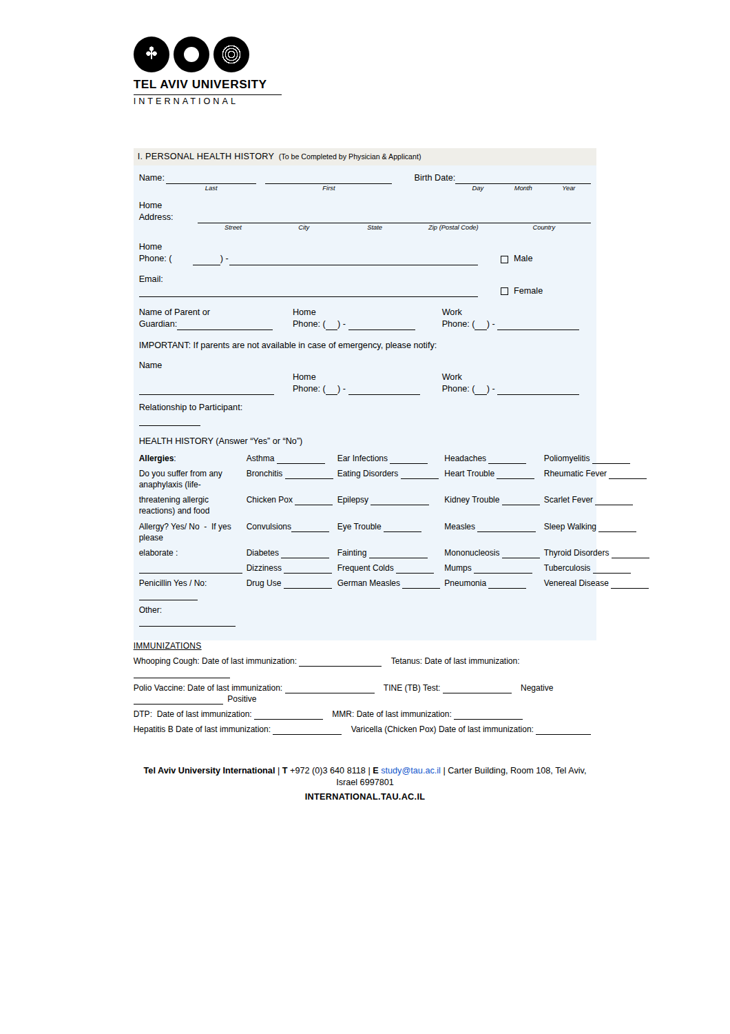TEL AVIV UNIVERSITY
INTERNATIONAL
I. PERSONAL HEALTH HISTORY (To be Completed by Physician & Applicant)
| Name: | | | | | Birth Date: | |
| | Last | | First | | | / Day / Month / Year / |
| Home Address: | |
| | / Street / City / State / Zip (Postal Code) / Country / |
| Home Phone: ( | | ) - | | | Male |
| Email: | | Female |
| Name of Parent or | Home | Work |
| Guardian: | Phone: ( ) - | Phone: ( ) - |
IMPORTANT: If parents are not available in case of emergency, please notify:
| Name | | |
| | Home Phone: ( ) - | Work Phone: ( ) - |
| Relationship to Participant: | | |
HEALTH HISTORY (Answer “Yes” or “No”)
| Allergies : | Asthma | Ear Infections | Headaches | Poliomyelitis |
| Do you suffer from any anaphylaxis (life- | Bronchitis | Eating Disorders | Heart Trouble | Rheumatic Fever |
| threatening allergic reactions) and food | Chicken Pox | Epilepsy | Kidney Trouble | Scarlet Fever |
| Allergy? Yes/ No - If yes please | Convulsions | Eye Trouble | Measles | Sleep Walking |
| elaborate : | Diabetes | Fainting | Mononucleosis | Thyroid Disorders |
| | Dizziness | Frequent Colds | Mumps | Tuberculosis |
| Penicillin Yes / No: | Drug Use | German Measles | Pneumonia | Venereal Disease |
| Other: | | | | |
IMMUNIZATIONS
Whooping Cough: Date of last immunization: Tetanus: Date of last immunization:
Polio Vaccine: Date of last immunization: TINE (TB) Test: Negative Positive
DTP: Date of last immunization: MMR: Date of last immunization:
Hepatitis B Date of last immunization: Varicella (Chicken Pox) Date of last immunization:
Tel Aviv University International | T +972 (0)3 640 8118 | E study@tau.ac.il | Carter Building, Room 108, Tel Aviv, Israel 6997801
INTERNATIONAL.TAU.AC.IL